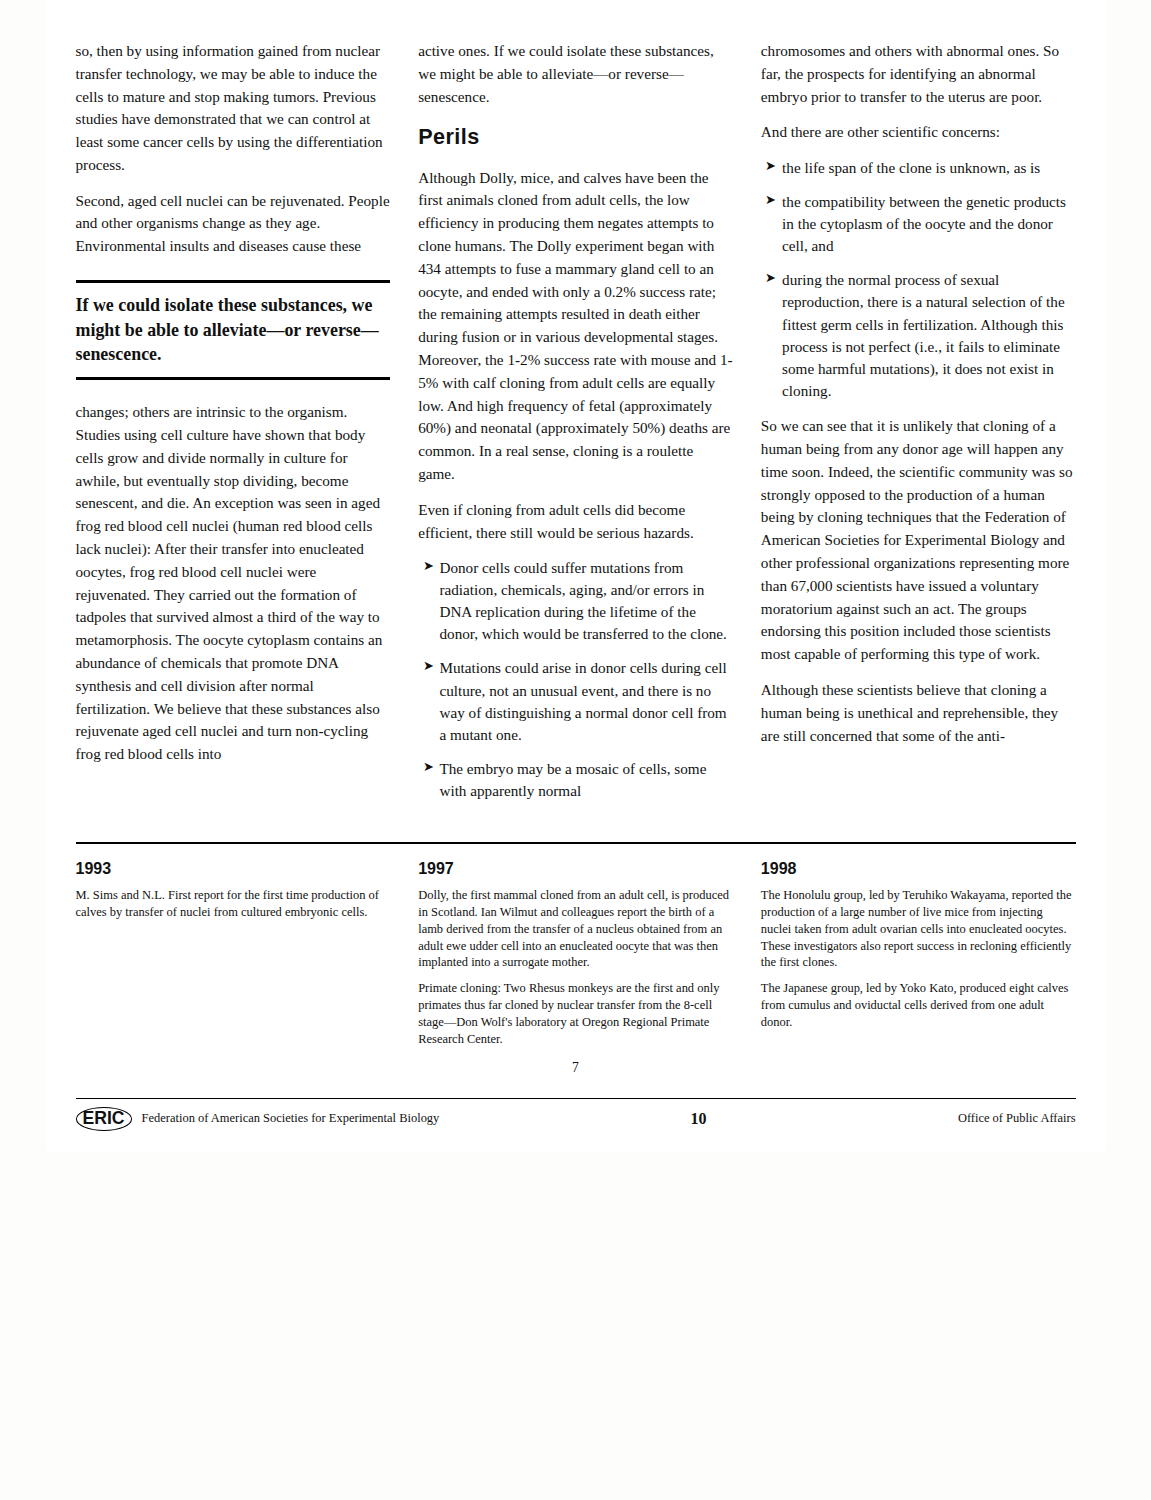so, then by using information gained from nuclear transfer technology, we may be able to induce the cells to mature and stop making tumors. Previous studies have demonstrated that we can control at least some cancer cells by using the differentiation process.
Second, aged cell nuclei can be rejuvenated. People and other organisms change as they age. Environmental insults and diseases cause these
If we could isolate these substances, we might be able to alleviate—or reverse—senescence.
changes; others are intrinsic to the organism. Studies using cell culture have shown that body cells grow and divide normally in culture for awhile, but eventually stop dividing, become senescent, and die. An exception was seen in aged frog red blood cell nuclei (human red blood cells lack nuclei): After their transfer into enucleated oocytes, frog red blood cell nuclei were rejuvenated. They carried out the formation of tadpoles that survived almost a third of the way to metamorphosis. The oocyte cytoplasm contains an abundance of chemicals that promote DNA synthesis and cell division after normal fertilization. We believe that these substances also rejuvenate aged cell nuclei and turn non-cycling frog red blood cells into
active ones. If we could isolate these substances, we might be able to alleviate—or reverse—senescence.
Perils
Although Dolly, mice, and calves have been the first animals cloned from adult cells, the low efficiency in producing them negates attempts to clone humans. The Dolly experiment began with 434 attempts to fuse a mammary gland cell to an oocyte, and ended with only a 0.2% success rate; the remaining attempts resulted in death either during fusion or in various developmental stages. Moreover, the 1-2% success rate with mouse and 1-5% with calf cloning from adult cells are equally low. And high frequency of fetal (approximately 60%) and neonatal (approximately 50%) deaths are common. In a real sense, cloning is a roulette game.
Even if cloning from adult cells did become efficient, there still would be serious hazards.
Donor cells could suffer mutations from radiation, chemicals, aging, and/or errors in DNA replication during the lifetime of the donor, which would be transferred to the clone.
Mutations could arise in donor cells during cell culture, not an unusual event, and there is no way of distinguishing a normal donor cell from a mutant one.
The embryo may be a mosaic of cells, some with apparently normal
chromosomes and others with abnormal ones. So far, the prospects for identifying an abnormal embryo prior to transfer to the uterus are poor.
And there are other scientific concerns:
the life span of the clone is unknown, as is
the compatibility between the genetic products in the cytoplasm of the oocyte and the donor cell, and
during the normal process of sexual reproduction, there is a natural selection of the fittest germ cells in fertilization. Although this process is not perfect (i.e., it fails to eliminate some harmful mutations), it does not exist in cloning.
So we can see that it is unlikely that cloning of a human being from any donor age will happen any time soon. Indeed, the scientific community was so strongly opposed to the production of a human being by cloning techniques that the Federation of American Societies for Experimental Biology and other professional organizations representing more than 67,000 scientists have issued a voluntary moratorium against such an act. The groups endorsing this position included those scientists most capable of performing this type of work.
Although these scientists believe that cloning a human being is unethical and reprehensible, they are still concerned that some of the anti-
1993
M. Sims and N.L. First report for the first time production of calves by transfer of nuclei from cultured embryonic cells.
1997
Dolly, the first mammal cloned from an adult cell, is produced in Scotland. Ian Wilmut and colleagues report the birth of a lamb derived from the transfer of a nucleus obtained from an adult ewe udder cell into an enucleated oocyte that was then implanted into a surrogate mother.
Primate cloning: Two Rhesus monkeys are the first and only primates thus far cloned by nuclear transfer from the 8-cell stage—Don Wolf's laboratory at Oregon Regional Primate Research Center.
1998
The Honolulu group, led by Teruhiko Wakayama, reported the production of a large number of live mice from injecting nuclei taken from adult ovarian cells into enucleated oocytes. These investigators also report success in recloning efficiently the first clones.
The Japanese group, led by Yoko Kato, produced eight calves from cumulus and oviductal cells derived from one adult donor.
7
ERIC Federation of American Societies for Experimental Biology
10
Office of Public Affairs